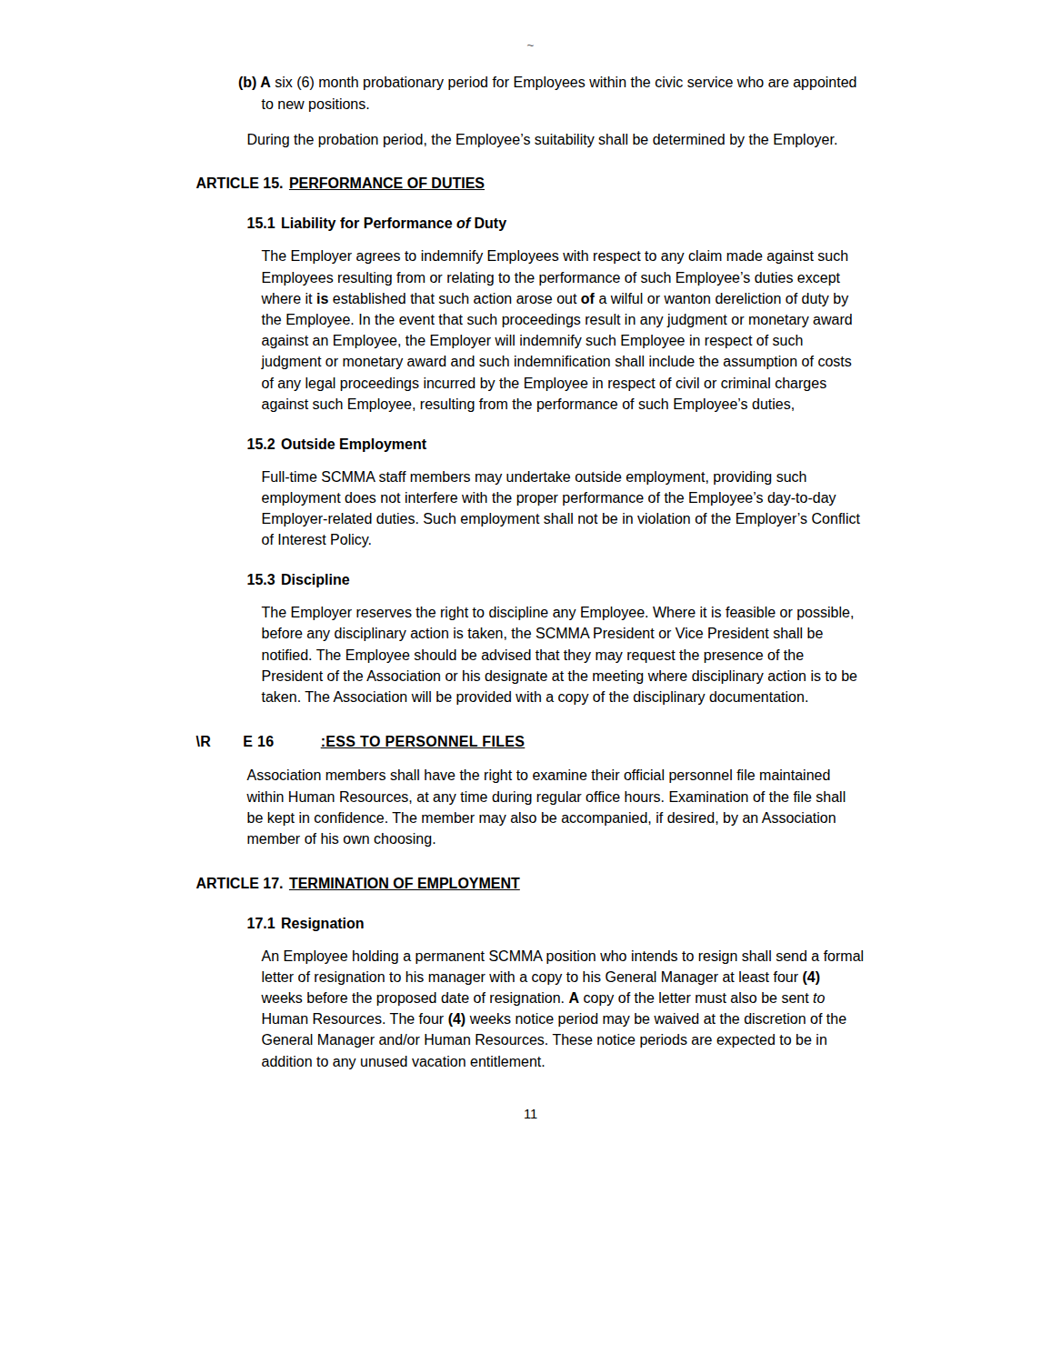~
(b) A six (6) month probationary period for Employees within the civic service who are appointed to new positions.
During the probation period, the Employee’s suitability shall be determined by the Employer.
ARTICLE 15. PERFORMANCE OF DUTIES
15.1 Liability for Performance of Duty
The Employer agrees to indemnify Employees with respect to any claim made against such Employees resulting from or relating to the performance of such Employee’s duties except where it is established that such action arose out of a wilful or wanton dereliction of duty by the Employee. In the event that such proceedings result in any judgment or monetary award against an Employee, the Employer will indemnify such Employee in respect of such judgment or monetary award and such indemnification shall include the assumption of costs of any legal proceedings incurred by the Employee in respect of civil or criminal charges against such Employee, resulting from the performance of such Employee’s duties,
15.2 Outside Employment
Full-time SCMMA staff members may undertake outside employment, providing such employment does not interfere with the proper performance of the Employee’s day-to-day Employer-related duties. Such employment shall not be in violation of the Employer’s Conflict of Interest Policy.
15.3 Discipline
The Employer reserves the right to discipline any Employee. Where it is feasible or possible, before any disciplinary action is taken, the SCMMA President or Vice President shall be notified. The Employee should be advised that they may request the presence of the President of the Association or his designate at the meeting where disciplinary action is to be taken. The Association will be provided with a copy of the disciplinary documentation.
\R E 16 :ESS TO PERSONNEL FILES
Association members shall have the right to examine their official personnel file maintained within Human Resources, at any time during regular office hours. Examination of the file shall be kept in confidence. The member may also be accompanied, if desired, by an Association member of his own choosing.
ARTICLE 17. TERMINATION OF EMPLOYMENT
17.1 Resignation
An Employee holding a permanent SCMMA position who intends to resign shall send a formal letter of resignation to his manager with a copy to his General Manager at least four (4) weeks before the proposed date of resignation. A copy of the letter must also be sent to Human Resources. The four (4) weeks notice period may be waived at the discretion of the General Manager and/or Human Resources. These notice periods are expected to be in addition to any unused vacation entitlement.
11